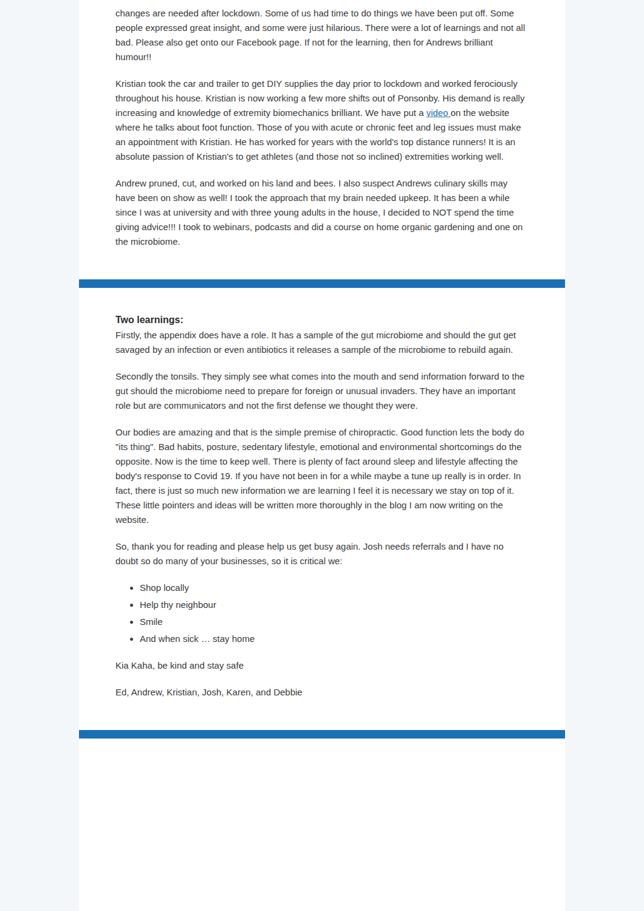changes are needed after lockdown. Some of us had time to do things we have been put off. Some people expressed great insight, and some were just hilarious. There were a lot of learnings and not all bad. Please also get onto our Facebook page. If not for the learning, then for Andrews brilliant humour!!
Kristian took the car and trailer to get DIY supplies the day prior to lockdown and worked ferociously throughout his house. Kristian is now working a few more shifts out of Ponsonby. His demand is really increasing and knowledge of extremity biomechanics brilliant. We have put a video on the website where he talks about foot function. Those of you with acute or chronic feet and leg issues must make an appointment with Kristian. He has worked for years with the world's top distance runners! It is an absolute passion of Kristian's to get athletes (and those not so inclined) extremities working well.
Andrew pruned, cut, and worked on his land and bees. I also suspect Andrews culinary skills may have been on show as well! I took the approach that my brain needed upkeep. It has been a while since I was at university and with three young adults in the house, I decided to NOT spend the time giving advice!!! I took to webinars, podcasts and did a course on home organic gardening and one on the microbiome.
Two learnings:
Firstly, the appendix does have a role. It has a sample of the gut microbiome and should the gut get savaged by an infection or even antibiotics it releases a sample of the microbiome to rebuild again.
Secondly the tonsils. They simply see what comes into the mouth and send information forward to the gut should the microbiome need to prepare for foreign or unusual invaders. They have an important role but are communicators and not the first defense we thought they were.
Our bodies are amazing and that is the simple premise of chiropractic. Good function lets the body do "its thing". Bad habits, posture, sedentary lifestyle, emotional and environmental shortcomings do the opposite. Now is the time to keep well. There is plenty of fact around sleep and lifestyle affecting the body's response to Covid 19. If you have not been in for a while maybe a tune up really is in order. In fact, there is just so much new information we are learning I feel it is necessary we stay on top of it. These little pointers and ideas will be written more thoroughly in the blog I am now writing on the website.
So, thank you for reading and please help us get busy again. Josh needs referrals and I have no doubt so do many of your businesses, so it is critical we:
Shop locally
Help thy neighbour
Smile
And when sick … stay home
Kia Kaha, be kind and stay safe
Ed, Andrew, Kristian, Josh, Karen, and Debbie